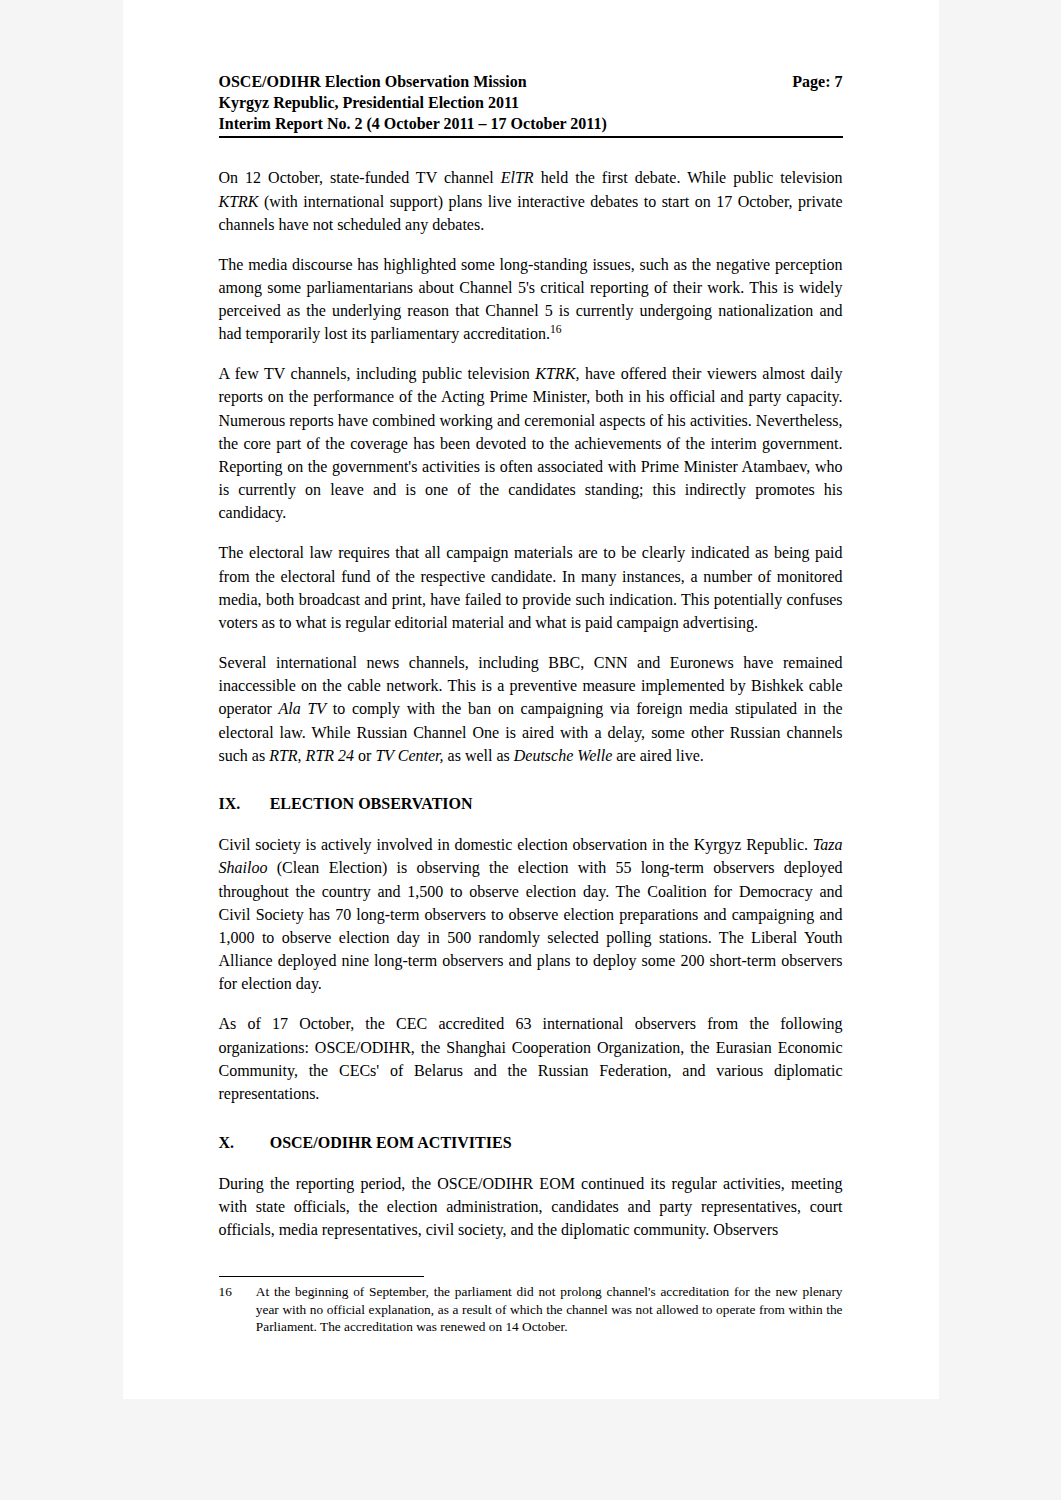OSCE/ODIHR Election Observation Mission
Page: 7
Kyrgyz Republic, Presidential Election 2011
Interim Report No. 2 (4 October 2011 – 17 October 2011)
On 12 October, state-funded TV channel ElTR held the first debate. While public television KTRK (with international support) plans live interactive debates to start on 17 October, private channels have not scheduled any debates.
The media discourse has highlighted some long-standing issues, such as the negative perception among some parliamentarians about Channel 5's critical reporting of their work. This is widely perceived as the underlying reason that Channel 5 is currently undergoing nationalization and had temporarily lost its parliamentary accreditation.16
A few TV channels, including public television KTRK, have offered their viewers almost daily reports on the performance of the Acting Prime Minister, both in his official and party capacity. Numerous reports have combined working and ceremonial aspects of his activities. Nevertheless, the core part of the coverage has been devoted to the achievements of the interim government. Reporting on the government's activities is often associated with Prime Minister Atambaev, who is currently on leave and is one of the candidates standing; this indirectly promotes his candidacy.
The electoral law requires that all campaign materials are to be clearly indicated as being paid from the electoral fund of the respective candidate. In many instances, a number of monitored media, both broadcast and print, have failed to provide such indication. This potentially confuses voters as to what is regular editorial material and what is paid campaign advertising.
Several international news channels, including BBC, CNN and Euronews have remained inaccessible on the cable network. This is a preventive measure implemented by Bishkek cable operator Ala TV to comply with the ban on campaigning via foreign media stipulated in the electoral law. While Russian Channel One is aired with a delay, some other Russian channels such as RTR, RTR 24 or TV Center, as well as Deutsche Welle are aired live.
IX. ELECTION OBSERVATION
Civil society is actively involved in domestic election observation in the Kyrgyz Republic. Taza Shailoo (Clean Election) is observing the election with 55 long-term observers deployed throughout the country and 1,500 to observe election day. The Coalition for Democracy and Civil Society has 70 long-term observers to observe election preparations and campaigning and 1,000 to observe election day in 500 randomly selected polling stations. The Liberal Youth Alliance deployed nine long-term observers and plans to deploy some 200 short-term observers for election day.
As of 17 October, the CEC accredited 63 international observers from the following organizations: OSCE/ODIHR, the Shanghai Cooperation Organization, the Eurasian Economic Community, the CECs' of Belarus and the Russian Federation, and various diplomatic representations.
X. OSCE/ODIHR EOM ACTIVITIES
During the reporting period, the OSCE/ODIHR EOM continued its regular activities, meeting with state officials, the election administration, candidates and party representatives, court officials, media representatives, civil society, and the diplomatic community. Observers
16
At the beginning of September, the parliament did not prolong channel's accreditation for the new plenary year with no official explanation, as a result of which the channel was not allowed to operate from within the Parliament. The accreditation was renewed on 14 October.